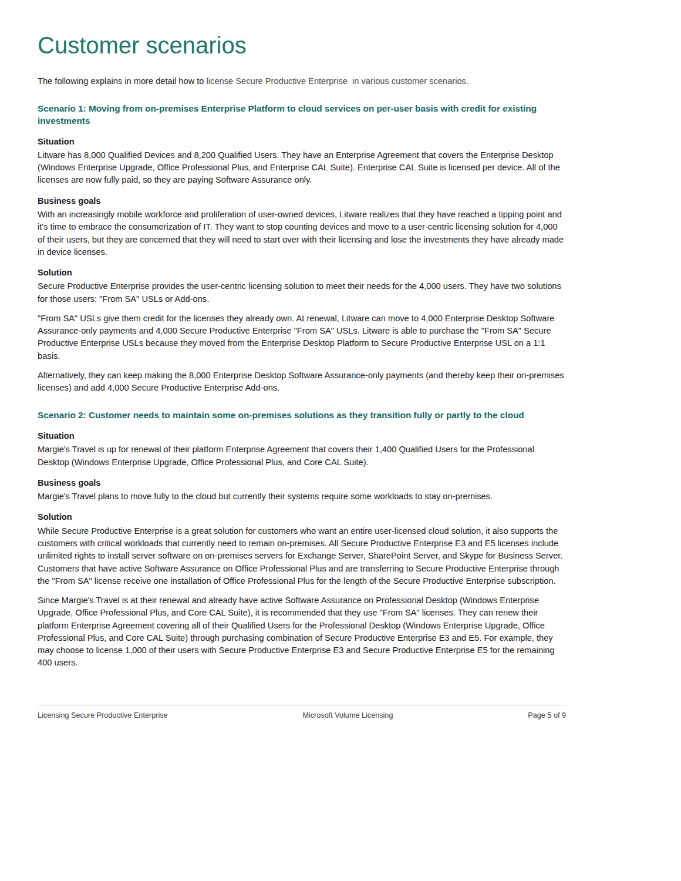Customer scenarios
The following explains in more detail how to license Secure Productive Enterprise in various customer scenarios.
Scenario 1: Moving from on-premises Enterprise Platform to cloud services on per-user basis with credit for existing investments
Situation
Litware has 8,000 Qualified Devices and 8,200 Qualified Users. They have an Enterprise Agreement that covers the Enterprise Desktop (Windows Enterprise Upgrade, Office Professional Plus, and Enterprise CAL Suite). Enterprise CAL Suite is licensed per device. All of the licenses are now fully paid, so they are paying Software Assurance only.
Business goals
With an increasingly mobile workforce and proliferation of user-owned devices, Litware realizes that they have reached a tipping point and it's time to embrace the consumerization of IT. They want to stop counting devices and move to a user-centric licensing solution for 4,000 of their users, but they are concerned that they will need to start over with their licensing and lose the investments they have already made in device licenses.
Solution
Secure Productive Enterprise provides the user-centric licensing solution to meet their needs for the 4,000 users. They have two solutions for those users: "From SA" USLs or Add-ons.
"From SA" USLs give them credit for the licenses they already own. At renewal, Litware can move to 4,000 Enterprise Desktop Software Assurance-only payments and 4,000 Secure Productive Enterprise "From SA" USLs. Litware is able to purchase the "From SA" Secure Productive Enterprise USLs because they moved from the Enterprise Desktop Platform to Secure Productive Enterprise USL on a 1:1 basis.
Alternatively, they can keep making the 8,000 Enterprise Desktop Software Assurance-only payments (and thereby keep their on-premises licenses) and add 4,000 Secure Productive Enterprise Add-ons.
Scenario 2: Customer needs to maintain some on-premises solutions as they transition fully or partly to the cloud
Situation
Margie's Travel is up for renewal of their platform Enterprise Agreement that covers their 1,400 Qualified Users for the Professional Desktop (Windows Enterprise Upgrade, Office Professional Plus, and Core CAL Suite).
Business goals
Margie's Travel plans to move fully to the cloud but currently their systems require some workloads to stay on-premises.
Solution
While Secure Productive Enterprise is a great solution for customers who want an entire user-licensed cloud solution, it also supports the customers with critical workloads that currently need to remain on-premises. All Secure Productive Enterprise E3 and E5 licenses include unlimited rights to install server software on on-premises servers for Exchange Server, SharePoint Server, and Skype for Business Server. Customers that have active Software Assurance on Office Professional Plus and are transferring to Secure Productive Enterprise through the "From SA" license receive one installation of Office Professional Plus for the length of the Secure Productive Enterprise subscription.
Since Margie's Travel is at their renewal and already have active Software Assurance on Professional Desktop (Windows Enterprise Upgrade, Office Professional Plus, and Core CAL Suite), it is recommended that they use "From SA" licenses. They can renew their platform Enterprise Agreement covering all of their Qualified Users for the Professional Desktop (Windows Enterprise Upgrade, Office Professional Plus, and Core CAL Suite) through purchasing combination of Secure Productive Enterprise E3 and E5. For example, they may choose to license 1,000 of their users with Secure Productive Enterprise E3 and Secure Productive Enterprise E5 for the remaining 400 users.
Licensing Secure Productive Enterprise Microsoft Volume Licensing Page 5 of 9